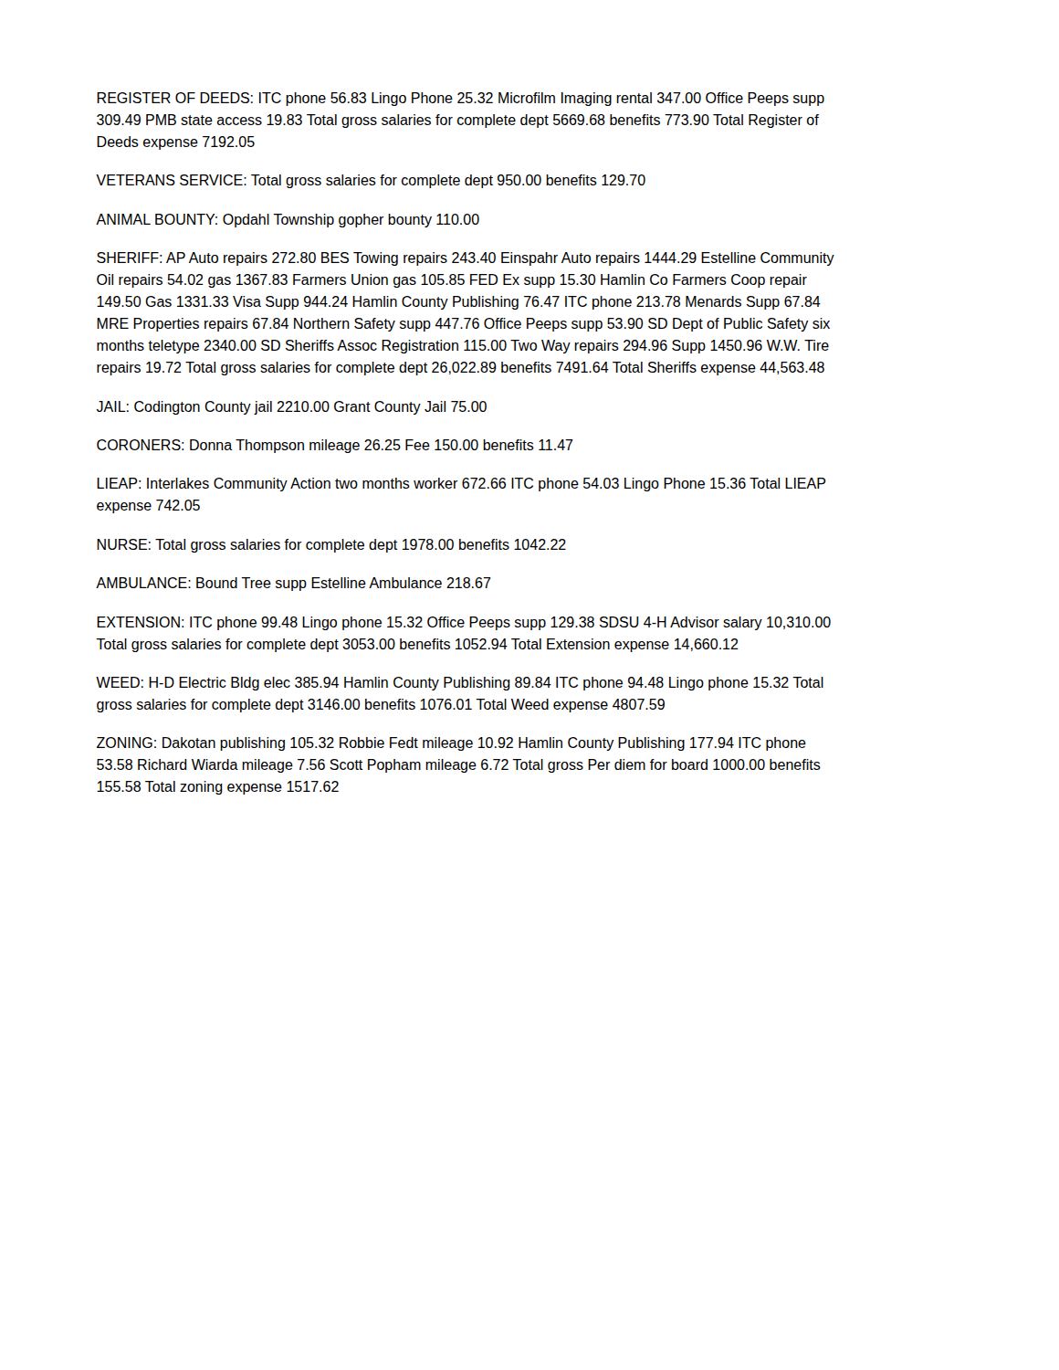REGISTER OF DEEDS: ITC phone 56.83 Lingo Phone 25.32 Microfilm Imaging rental 347.00 Office Peeps supp 309.49 PMB state access 19.83 Total gross salaries for complete dept 5669.68 benefits 773.90 Total Register of Deeds expense 7192.05
VETERANS SERVICE: Total gross salaries for complete dept 950.00 benefits 129.70
ANIMAL BOUNTY: Opdahl Township gopher bounty 110.00
SHERIFF: AP Auto repairs 272.80 BES Towing repairs 243.40 Einspahr Auto repairs 1444.29 Estelline Community Oil repairs 54.02 gas 1367.83 Farmers Union gas 105.85 FED Ex supp 15.30 Hamlin Co Farmers Coop repair 149.50 Gas 1331.33 Visa Supp 944.24 Hamlin County Publishing 76.47 ITC phone 213.78 Menards Supp 67.84 MRE Properties repairs 67.84 Northern Safety supp 447.76 Office Peeps supp 53.90 SD Dept of Public Safety six months teletype 2340.00 SD Sheriffs Assoc Registration 115.00 Two Way repairs 294.96 Supp 1450.96 W.W. Tire repairs 19.72 Total gross salaries for complete dept 26,022.89 benefits 7491.64 Total Sheriffs expense 44,563.48
JAIL: Codington County jail 2210.00 Grant County Jail 75.00
CORONERS: Donna Thompson mileage 26.25 Fee 150.00 benefits 11.47
LIEAP: Interlakes Community Action two months worker 672.66 ITC phone 54.03 Lingo Phone 15.36 Total LIEAP expense 742.05
NURSE: Total gross salaries for complete dept 1978.00 benefits 1042.22
AMBULANCE: Bound Tree supp Estelline Ambulance 218.67
EXTENSION: ITC phone 99.48 Lingo phone 15.32 Office Peeps supp 129.38 SDSU 4-H Advisor salary 10,310.00 Total gross salaries for complete dept 3053.00 benefits 1052.94 Total Extension expense 14,660.12
WEED: H-D Electric Bldg elec 385.94 Hamlin County Publishing 89.84 ITC phone 94.48 Lingo phone 15.32 Total gross salaries for complete dept 3146.00 benefits 1076.01 Total Weed expense 4807.59
ZONING: Dakotan publishing 105.32 Robbie Fedt mileage 10.92 Hamlin County Publishing 177.94 ITC phone 53.58 Richard Wiarda mileage 7.56 Scott Popham mileage 6.72 Total gross Per diem for board 1000.00 benefits 155.58 Total zoning expense 1517.62